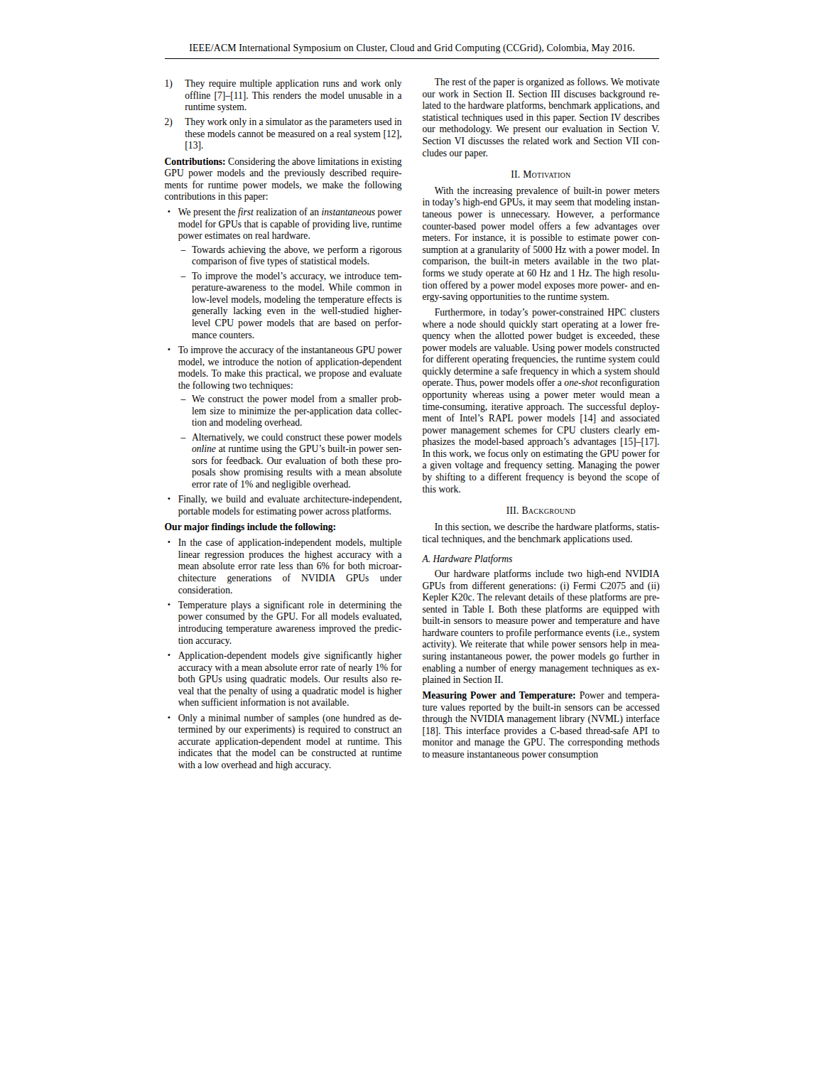IEEE/ACM International Symposium on Cluster, Cloud and Grid Computing (CCGrid), Colombia, May 2016.
They require multiple application runs and work only offline [7]–[11]. This renders the model unusable in a runtime system.
They work only in a simulator as the parameters used in these models cannot be measured on a real system [12], [13].
Contributions: Considering the above limitations in existing GPU power models and the previously described requirements for runtime power models, we make the following contributions in this paper:
We present the first realization of an instantaneous power model for GPUs that is capable of providing live, runtime power estimates on real hardware.
Towards achieving the above, we perform a rigorous comparison of five types of statistical models.
To improve the model’s accuracy, we introduce temperature-awareness to the model. While common in low-level models, modeling the temperature effects is generally lacking even in the well-studied higher-level CPU power models that are based on performance counters.
To improve the accuracy of the instantaneous GPU power model, we introduce the notion of application-dependent models. To make this practical, we propose and evaluate the following two techniques:
We construct the power model from a smaller problem size to minimize the per-application data collection and modeling overhead.
Alternatively, we could construct these power models online at runtime using the GPU’s built-in power sensors for feedback. Our evaluation of both these proposals show promising results with a mean absolute error rate of 1% and negligible overhead.
Finally, we build and evaluate architecture-independent, portable models for estimating power across platforms.
Our major findings include the following:
In the case of application-independent models, multiple linear regression produces the highest accuracy with a mean absolute error rate less than 6% for both microarchitecture generations of NVIDIA GPUs under consideration.
Temperature plays a significant role in determining the power consumed by the GPU. For all models evaluated, introducing temperature awareness improved the prediction accuracy.
Application-dependent models give significantly higher accuracy with a mean absolute error rate of nearly 1% for both GPUs using quadratic models. Our results also reveal that the penalty of using a quadratic model is higher when sufficient information is not available.
Only a minimal number of samples (one hundred as determined by our experiments) is required to construct an accurate application-dependent model at runtime. This indicates that the model can be constructed at runtime with a low overhead and high accuracy.
The rest of the paper is organized as follows. We motivate our work in Section II. Section III discuses background related to the hardware platforms, benchmark applications, and statistical techniques used in this paper. Section IV describes our methodology. We present our evaluation in Section V. Section VI discusses the related work and Section VII concludes our paper.
II. Motivation
With the increasing prevalence of built-in power meters in today’s high-end GPUs, it may seem that modeling instantaneous power is unnecessary. However, a performance counter-based power model offers a few advantages over meters. For instance, it is possible to estimate power consumption at a granularity of 5000 Hz with a power model. In comparison, the built-in meters available in the two platforms we study operate at 60 Hz and 1 Hz. The high resolution offered by a power model exposes more power- and energy-saving opportunities to the runtime system.
Furthermore, in today’s power-constrained HPC clusters where a node should quickly start operating at a lower frequency when the allotted power budget is exceeded, these power models are valuable. Using power models constructed for different operating frequencies, the runtime system could quickly determine a safe frequency in which a system should operate. Thus, power models offer a one-shot reconfiguration opportunity whereas using a power meter would mean a time-consuming, iterative approach. The successful deployment of Intel’s RAPL power models [14] and associated power management schemes for CPU clusters clearly emphasizes the model-based approach’s advantages [15]–[17]. In this work, we focus only on estimating the GPU power for a given voltage and frequency setting. Managing the power by shifting to a different frequency is beyond the scope of this work.
III. Background
In this section, we describe the hardware platforms, statistical techniques, and the benchmark applications used.
A. Hardware Platforms
Our hardware platforms include two high-end NVIDIA GPUs from different generations: (i) Fermi C2075 and (ii) Kepler K20c. The relevant details of these platforms are presented in Table I. Both these platforms are equipped with built-in sensors to measure power and temperature and have hardware counters to profile performance events (i.e., system activity). We reiterate that while power sensors help in measuring instantaneous power, the power models go further in enabling a number of energy management techniques as explained in Section II.
Measuring Power and Temperature: Power and temperature values reported by the built-in sensors can be accessed through the NVIDIA management library (NVML) interface [18]. This interface provides a C-based thread-safe API to monitor and manage the GPU. The corresponding methods to measure instantaneous power consumption